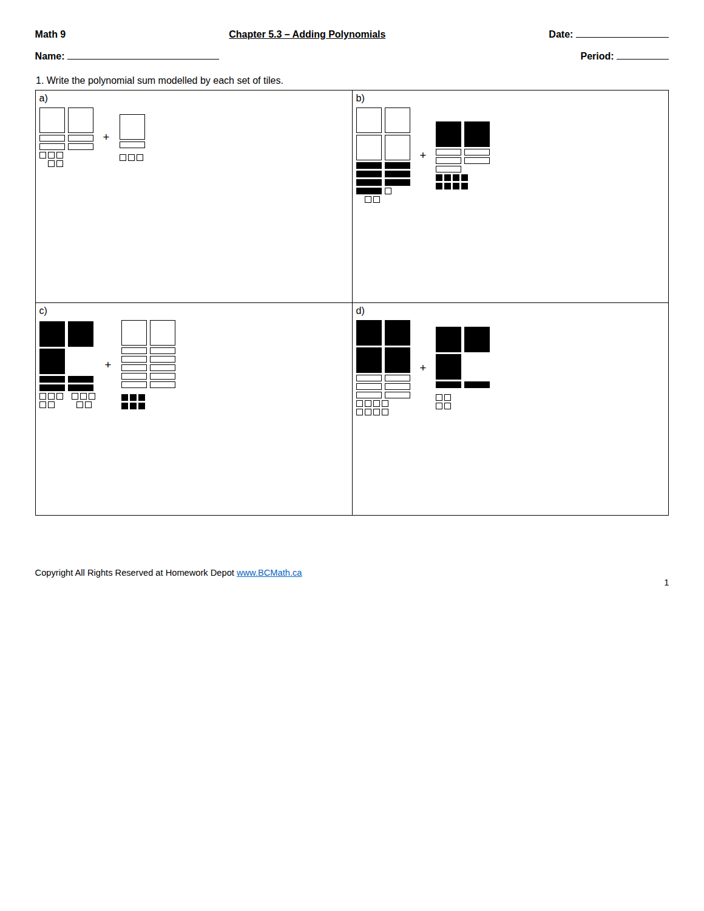Math 9
Chapter 5.3 – Adding Polynomials
Date:
Name:
Period:
Write the polynomial sum modelled by each set of tiles.
| a) + | b) + |
| c) + | d) + |
Copyright All Rights Reserved at Homework Depot www.BCMath.ca
1